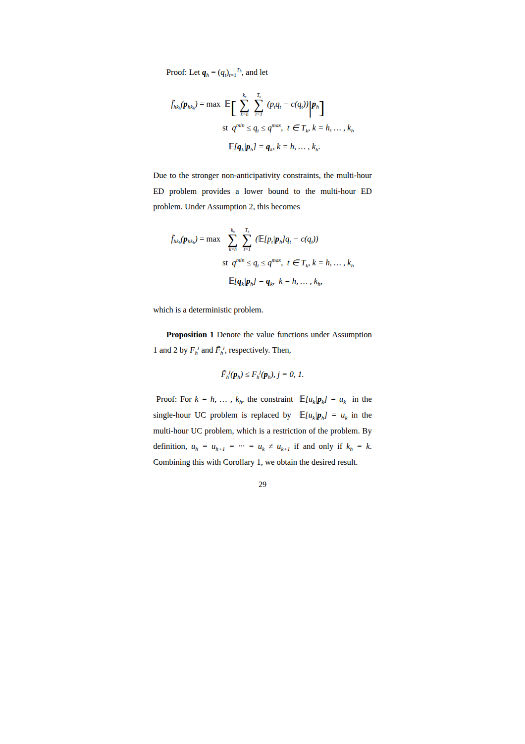Proof: Let qh = (qt)t=1Th, and let
f̃hkh(phkh) = max 𝔼[ kh∑k=h Tk∑t=1 (ptqt − c(qt))|ph] st qmin ≤ qt ≤ qmax, t ∈ Tk, k = h, … , kh 𝔼[qk|ph] = qk, k = h, … , kh.
Due to the stronger non-anticipativity constraints, the multi-hour ED problem provides a lower bound to the multi-hour ED problem. Under Assumption 2, this becomes
f̃hkh(phkh) = max kh∑k=h Tk∑t=1 (𝔼[pt|ph]qt − c(qt)) st qmin ≤ qt ≤ qmax, t ∈ Tk, k = h, … , kh 𝔼[qk|ph] = qk, k = h, … , kh,
which is a deterministic problem.
Proposition 1 Denote the value functions under Assumption 1 and 2 by Fhj and F̃hj, respectively. Then,
F̃hj(ph) ≤ Fhj(ph), j = 0, 1.
Proof: For k = h, … , kh, the constraint 𝔼[uk|pk] = uk in the single-hour UC problem is replaced by 𝔼[uk|ph] = uk in the multi-hour UC problem, which is a restriction of the problem. By definition, uh = uh+1 = ··· = uk ≠ uk+1 if and only if kh = k. Combining this with Corollary 1, we obtain the desired result.
29